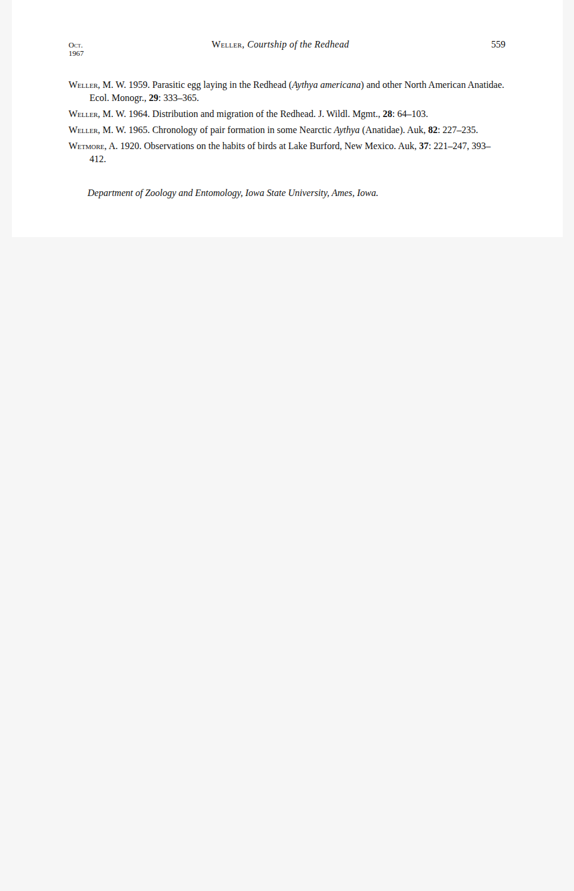Oct. 1967
Weller, Courtship of the Redhead
559
Weller, M. W. 1959. Parasitic egg laying in the Redhead (Aythya americana) and other North American Anatidae. Ecol. Monogr., 29: 333–365.
Weller, M. W. 1964. Distribution and migration of the Redhead. J. Wildl. Mgmt., 28: 64–103.
Weller, M. W. 1965. Chronology of pair formation in some Nearctic Aythya (Anatidae). Auk, 82: 227–235.
Wetmore, A. 1920. Observations on the habits of birds at Lake Burford, New Mexico. Auk, 37: 221–247, 393–412.
Department of Zoology and Entomology, Iowa State University, Ames, Iowa.